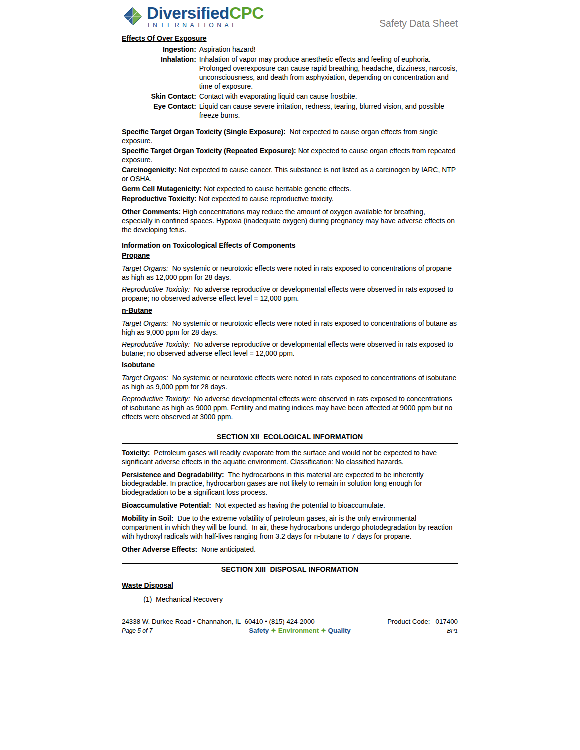Diversified CPC
INTERNATIONAL
Safety Data Sheet
Effects Of Over Exposure
| Ingestion: | Aspiration hazard! |
| Inhalation: | Inhalation of vapor may produce anesthetic effects and feeling of euphoria. Prolonged overexposure can cause rapid breathing, headache, dizziness, narcosis, unconsciousness, and death from asphyxiation, depending on concentration and time of exposure. |
| Skin Contact: | Contact with evaporating liquid can cause frostbite. |
| Eye Contact: | Liquid can cause severe irritation, redness, tearing, blurred vision, and possible freeze burns. |
Specific Target Organ Toxicity (Single Exposure): Not expected to cause organ effects from single exposure.
Specific Target Organ Toxicity (Repeated Exposure): Not expected to cause organ effects from repeated exposure.
Carcinogenicity: Not expected to cause cancer. This substance is not listed as a carcinogen by IARC, NTP or OSHA.
Germ Cell Mutagenicity: Not expected to cause heritable genetic effects.
Reproductive Toxicity: Not expected to cause reproductive toxicity.
Other Comments: High concentrations may reduce the amount of oxygen available for breathing, especially in confined spaces. Hypoxia (inadequate oxygen) during pregnancy may have adverse effects on the developing fetus.
Information on Toxicological Effects of Components
Propane
Target Organs: No systemic or neurotoxic effects were noted in rats exposed to concentrations of propane as high as 12,000 ppm for 28 days.
Reproductive Toxicity: No adverse reproductive or developmental effects were observed in rats exposed to propane; no observed adverse effect level = 12,000 ppm.
n-Butane
Target Organs: No systemic or neurotoxic effects were noted in rats exposed to concentrations of butane as high as 9,000 ppm for 28 days.
Reproductive Toxicity: No adverse reproductive or developmental effects were observed in rats exposed to butane; no observed adverse effect level = 12,000 ppm.
Isobutane
Target Organs: No systemic or neurotoxic effects were noted in rats exposed to concentrations of isobutane as high as 9,000 ppm for 28 days.
Reproductive Toxicity: No adverse developmental effects were observed in rats exposed to concentrations of isobutane as high as 9000 ppm. Fertility and mating indices may have been affected at 9000 ppm but no effects were observed at 3000 ppm.
SECTION XII ECOLOGICAL INFORMATION
Toxicity: Petroleum gases will readily evaporate from the surface and would not be expected to have significant adverse effects in the aquatic environment. Classification: No classified hazards.
Persistence and Degradability: The hydrocarbons in this material are expected to be inherently biodegradable. In practice, hydrocarbon gases are not likely to remain in solution long enough for biodegradation to be a significant loss process.
Bioaccumulative Potential: Not expected as having the potential to bioaccumulate.
Mobility in Soil: Due to the extreme volatility of petroleum gases, air is the only environmental compartment in which they will be found. In air, these hydrocarbons undergo photodegradation by reaction with hydroxyl radicals with half-lives ranging from 3.2 days for n-butane to 7 days for propane.
Other Adverse Effects: None anticipated.
SECTION XIII DISPOSAL INFORMATION
Waste Disposal
(1) Mechanical Recovery
24338 W. Durkee Road • Channahon, IL 60410 • (815) 424-2000
Product Code: 017400
Page 5 of 7
Safety ✦ Environment ✦ Quality
BP1